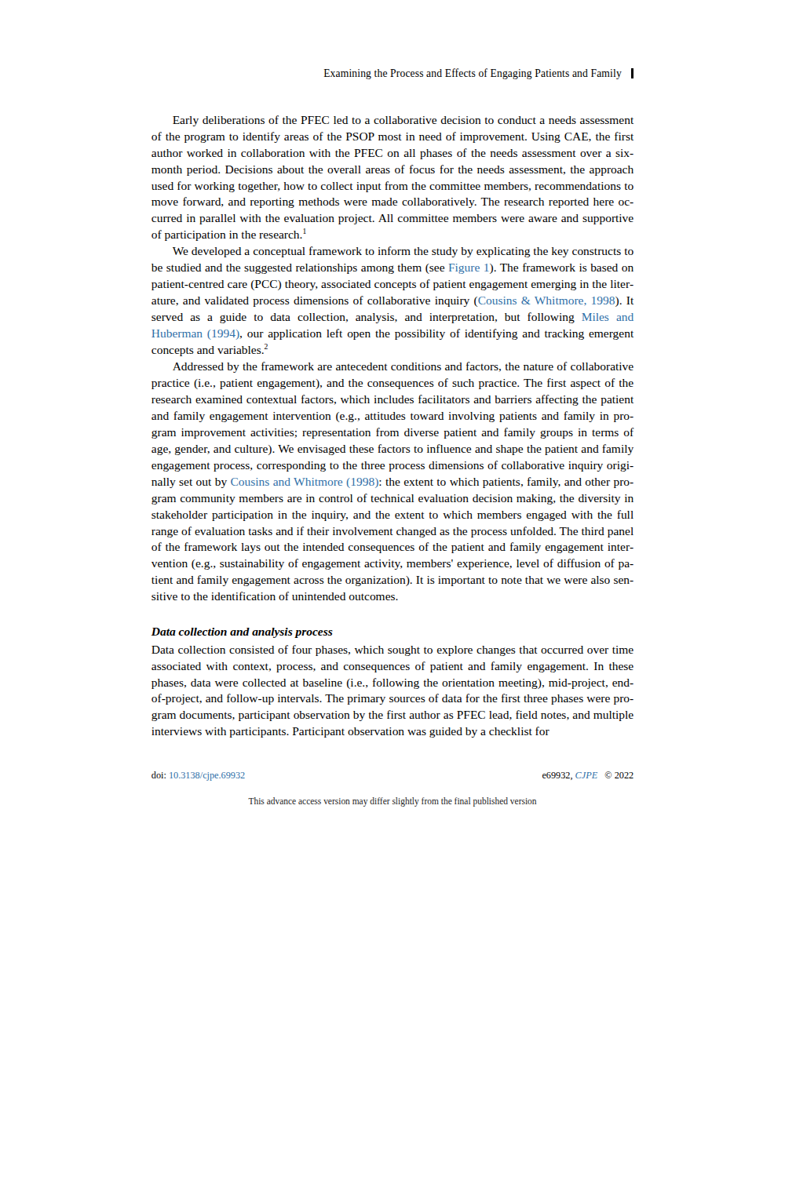Examining the Process and Effects of Engaging Patients and Family
Early deliberations of the PFEC led to a collaborative decision to conduct a needs assessment of the program to identify areas of the PSOP most in need of improvement. Using CAE, the first author worked in collaboration with the PFEC on all phases of the needs assessment over a six-month period. Decisions about the overall areas of focus for the needs assessment, the approach used for working together, how to collect input from the committee members, recommendations to move forward, and reporting methods were made collaboratively. The research reported here occurred in parallel with the evaluation project. All committee members were aware and supportive of participation in the research.1
We developed a conceptual framework to inform the study by explicating the key constructs to be studied and the suggested relationships among them (see Figure 1). The framework is based on patient-centred care (PCC) theory, associated concepts of patient engagement emerging in the literature, and validated process dimensions of collaborative inquiry (Cousins & Whitmore, 1998). It served as a guide to data collection, analysis, and interpretation, but following Miles and Huberman (1994), our application left open the possibility of identifying and tracking emergent concepts and variables.2
Addressed by the framework are antecedent conditions and factors, the nature of collaborative practice (i.e., patient engagement), and the consequences of such practice. The first aspect of the research examined contextual factors, which includes facilitators and barriers affecting the patient and family engagement intervention (e.g., attitudes toward involving patients and family in program improvement activities; representation from diverse patient and family groups in terms of age, gender, and culture). We envisaged these factors to influence and shape the patient and family engagement process, corresponding to the three process dimensions of collaborative inquiry originally set out by Cousins and Whitmore (1998): the extent to which patients, family, and other program community members are in control of technical evaluation decision making, the diversity in stakeholder participation in the inquiry, and the extent to which members engaged with the full range of evaluation tasks and if their involvement changed as the process unfolded. The third panel of the framework lays out the intended consequences of the patient and family engagement intervention (e.g., sustainability of engagement activity, members' experience, level of diffusion of patient and family engagement across the organization). It is important to note that we were also sensitive to the identification of unintended outcomes.
Data collection and analysis process
Data collection consisted of four phases, which sought to explore changes that occurred over time associated with context, process, and consequences of patient and family engagement. In these phases, data were collected at baseline (i.e., following the orientation meeting), mid-project, end-of-project, and follow-up intervals. The primary sources of data for the first three phases were program documents, participant observation by the first author as PFEC lead, field notes, and multiple interviews with participants. Participant observation was guided by a checklist for
doi: 10.3138/cjpe.69932
e69932, CJPE © 2022
This advance access version may differ slightly from the final published version